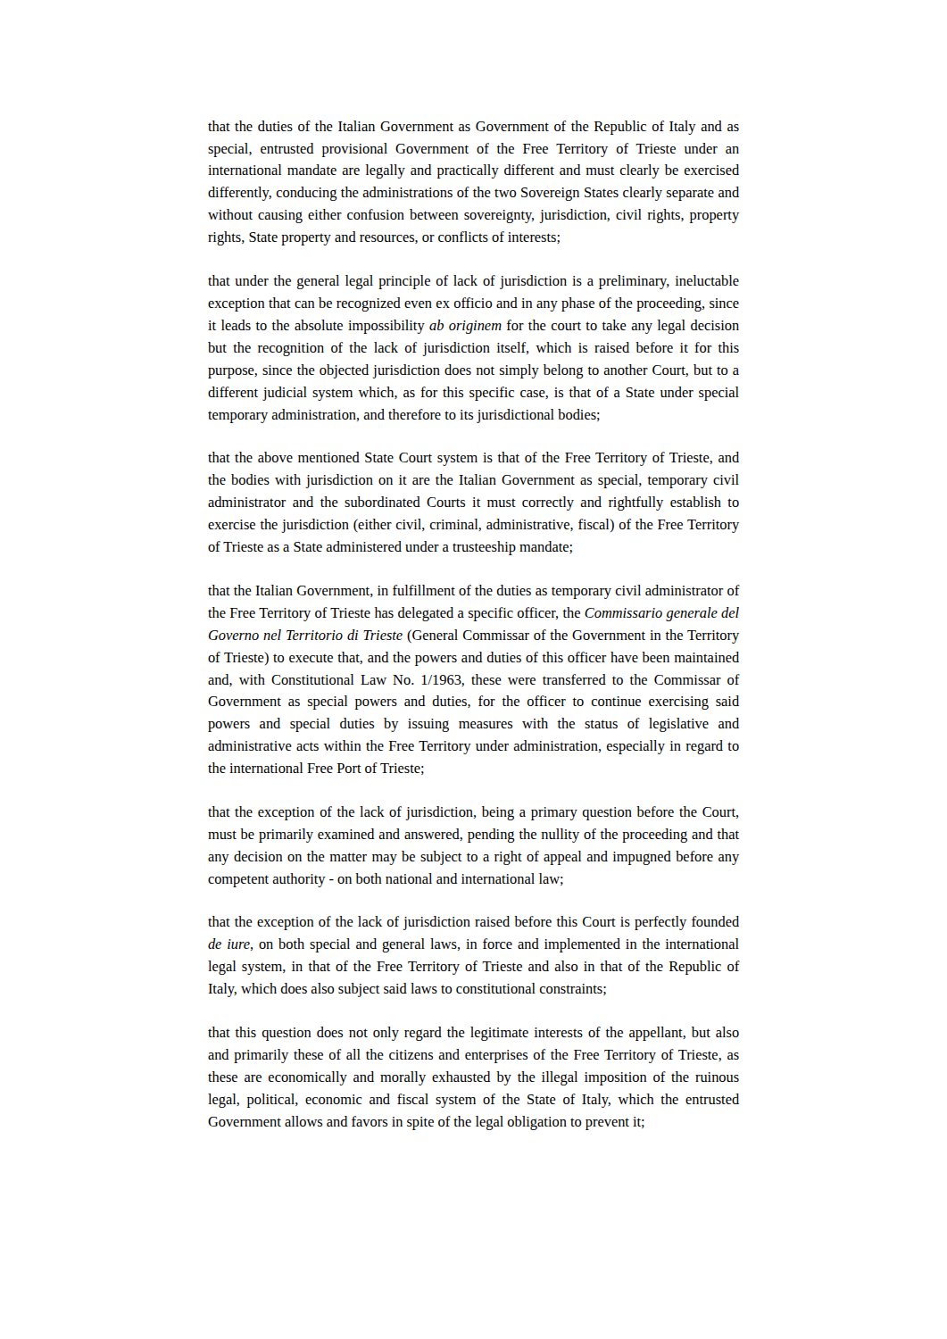that the duties of the Italian Government as Government of the Republic of Italy and as special, entrusted provisional Government of the Free Territory of Trieste under an international mandate are legally and practically different and must clearly be exercised differently, conducing the administrations of the two Sovereign States clearly separate and without causing either confusion between sovereignty, jurisdiction, civil rights, property rights, State property and resources, or conflicts of interests;
that under the general legal principle of lack of jurisdiction is a preliminary, ineluctable exception that can be recognized even ex officio and in any phase of the proceeding, since it leads to the absolute impossibility ab originem for the court to take any legal decision but the recognition of the lack of jurisdiction itself, which is raised before it for this purpose, since the objected jurisdiction does not simply belong to another Court, but to a different judicial system which, as for this specific case, is that of a State under special temporary administration, and therefore to its jurisdictional bodies;
that the above mentioned State Court system is that of the Free Territory of Trieste, and the bodies with jurisdiction on it are the Italian Government as special, temporary civil administrator and the subordinated Courts it must correctly and rightfully establish to exercise the jurisdiction (either civil, criminal, administrative, fiscal) of the Free Territory of Trieste as a State administered under a trusteeship mandate;
that the Italian Government, in fulfillment of the duties as temporary civil administrator of the Free Territory of Trieste has delegated a specific officer, the Commissario generale del Governo nel Territorio di Trieste (General Commissar of the Government in the Territory of Trieste) to execute that, and the powers and duties of this officer have been maintained and, with Constitutional Law No. 1/1963, these were transferred to the Commissar of Government as special powers and duties, for the officer to continue exercising said powers and special duties by issuing measures with the status of legislative and administrative acts within the Free Territory under administration, especially in regard to the international Free Port of Trieste;
that the exception of the lack of jurisdiction, being a primary question before the Court, must be primarily examined and answered, pending the nullity of the proceeding and that any decision on the matter may be subject to a right of appeal and impugned before any competent authority - on both national and international law;
that the exception of the lack of jurisdiction raised before this Court is perfectly founded de iure, on both special and general laws, in force and implemented in the international legal system, in that of the Free Territory of Trieste and also in that of the Republic of Italy, which does also subject said laws to constitutional constraints;
that this question does not only regard the legitimate interests of the appellant, but also and primarily these of all the citizens and enterprises of the Free Territory of Trieste, as these are economically and morally exhausted by the illegal imposition of the ruinous legal, political, economic and fiscal system of the State of Italy, which the entrusted Government allows and favors in spite of the legal obligation to prevent it;